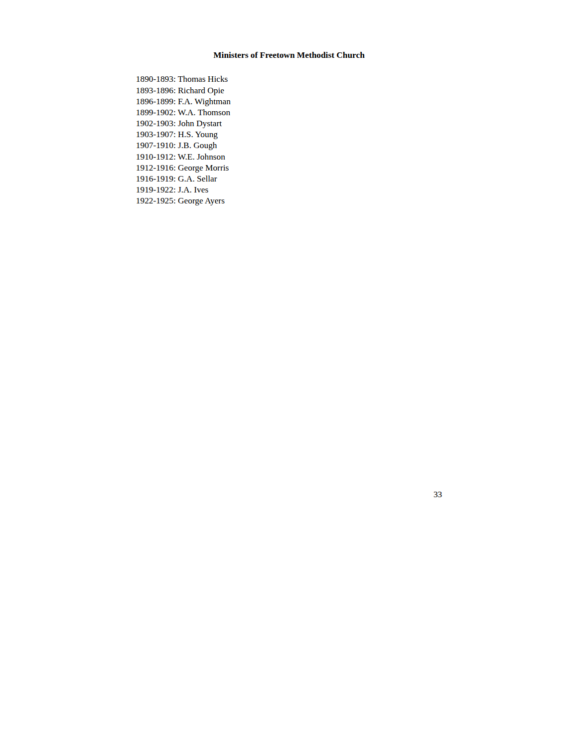Ministers of Freetown Methodist Church
1890-1893: Thomas Hicks
1893-1896: Richard Opie
1896-1899: F.A. Wightman
1899-1902: W.A. Thomson
1902-1903: John Dystart
1903-1907: H.S. Young
1907-1910: J.B. Gough
1910-1912: W.E. Johnson
1912-1916: George Morris
1916-1919: G.A. Sellar
1919-1922: J.A. Ives
1922-1925: George Ayers
33